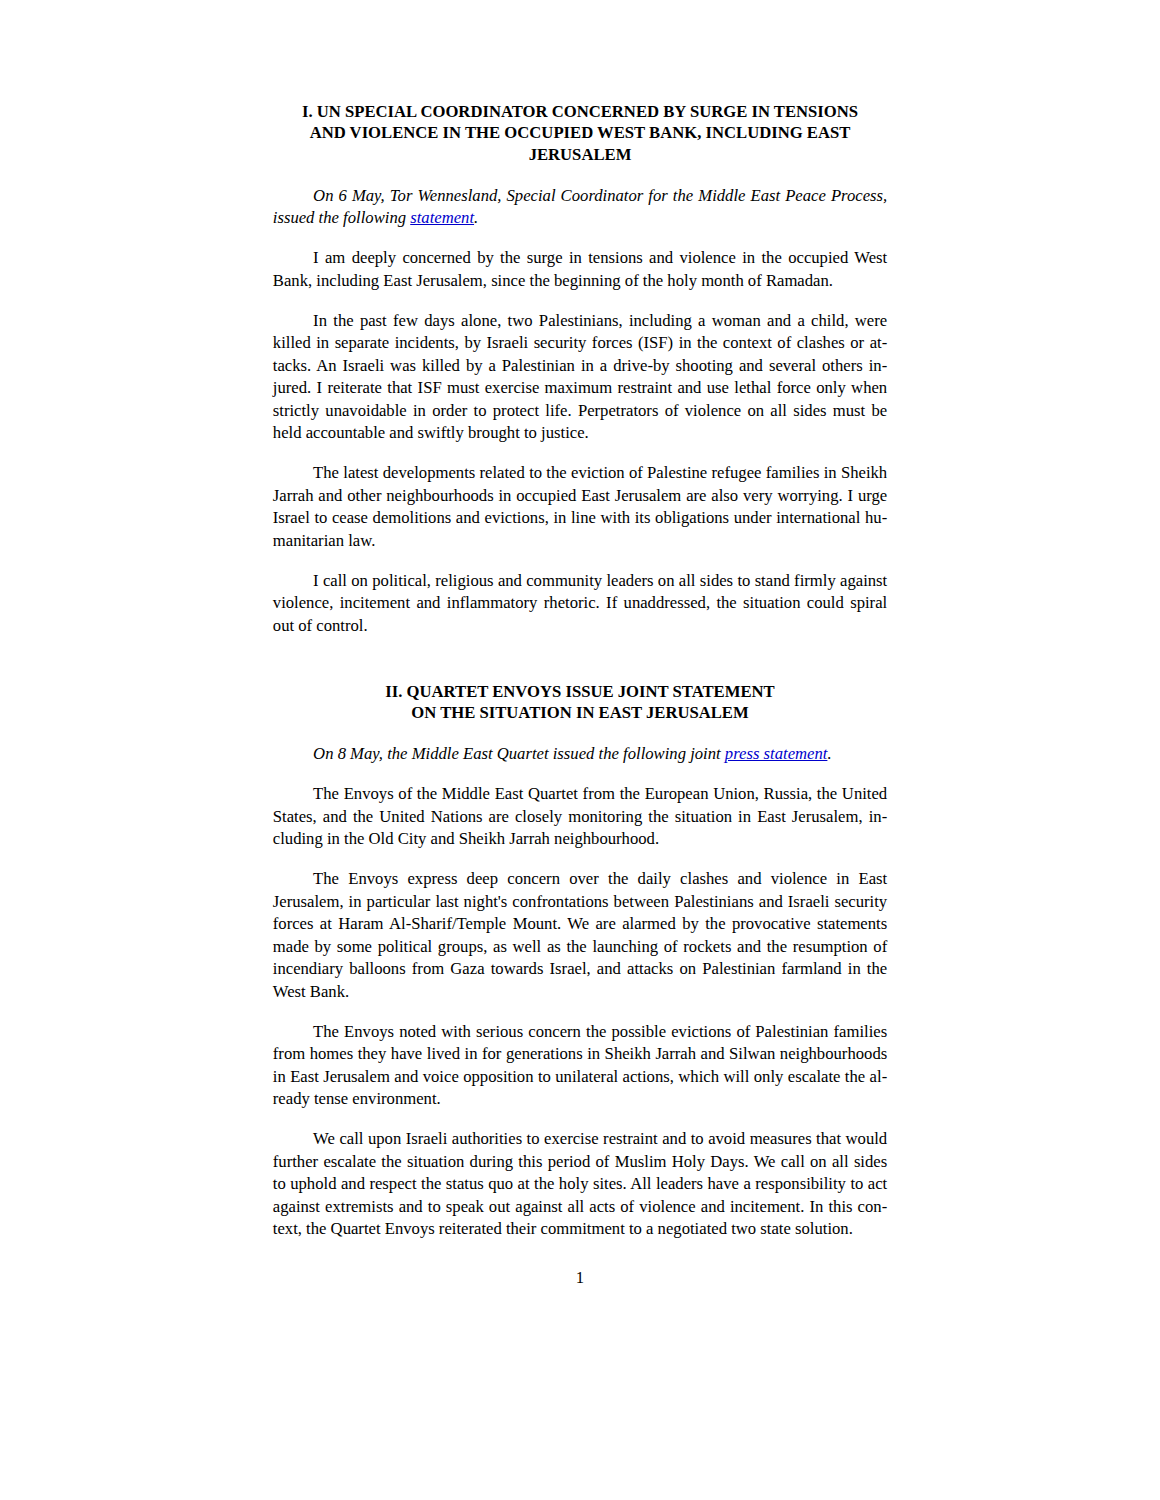I. UN Special Coordinator concerned by surge in tensions
and violence in the occupied West Bank, including East Jerusalem
On 6 May, Tor Wennesland, Special Coordinator for the Middle East Peace Process, issued the following statement.
I am deeply concerned by the surge in tensions and violence in the occupied West Bank, including East Jerusalem, since the beginning of the holy month of Ramadan.
In the past few days alone, two Palestinians, including a woman and a child, were killed in separate incidents, by Israeli security forces (ISF) in the context of clashes or attacks. An Israeli was killed by a Palestinian in a drive-by shooting and several others injured. I reiterate that ISF must exercise maximum restraint and use lethal force only when strictly unavoidable in order to protect life. Perpetrators of violence on all sides must be held accountable and swiftly brought to justice.
The latest developments related to the eviction of Palestine refugee families in Sheikh Jarrah and other neighbourhoods in occupied East Jerusalem are also very worrying. I urge Israel to cease demolitions and evictions, in line with its obligations under international humanitarian law.
I call on political, religious and community leaders on all sides to stand firmly against violence, incitement and inflammatory rhetoric. If unaddressed, the situation could spiral out of control.
II. Quartet Envoys issue joint statement
on the situation in East Jerusalem
On 8 May, the Middle East Quartet issued the following joint press statement.
The Envoys of the Middle East Quartet from the European Union, Russia, the United States, and the United Nations are closely monitoring the situation in East Jerusalem, including in the Old City and Sheikh Jarrah neighbourhood.
The Envoys express deep concern over the daily clashes and violence in East Jerusalem, in particular last night's confrontations between Palestinians and Israeli security forces at Haram Al-Sharif/Temple Mount. We are alarmed by the provocative statements made by some political groups, as well as the launching of rockets and the resumption of incendiary balloons from Gaza towards Israel, and attacks on Palestinian farmland in the West Bank.
The Envoys noted with serious concern the possible evictions of Palestinian families from homes they have lived in for generations in Sheikh Jarrah and Silwan neighbourhoods in East Jerusalem and voice opposition to unilateral actions, which will only escalate the already tense environment.
We call upon Israeli authorities to exercise restraint and to avoid measures that would further escalate the situation during this period of Muslim Holy Days. We call on all sides to uphold and respect the status quo at the holy sites. All leaders have a responsibility to act against extremists and to speak out against all acts of violence and incitement. In this context, the Quartet Envoys reiterated their commitment to a negotiated two state solution.
1